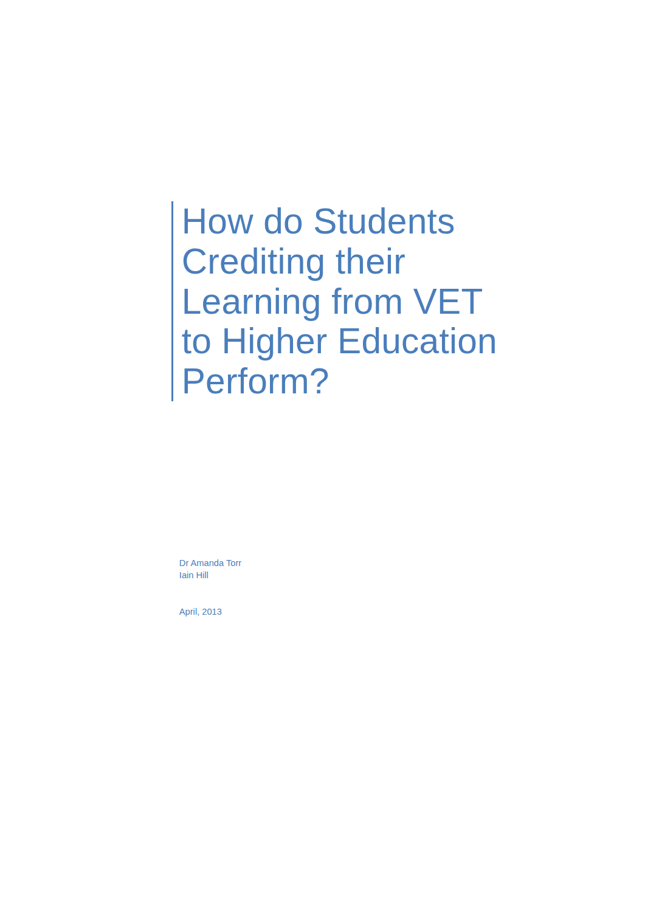How do Students Crediting their Learning from VET to Higher Education Perform?
Dr Amanda Torr
Iain Hill
April, 2013